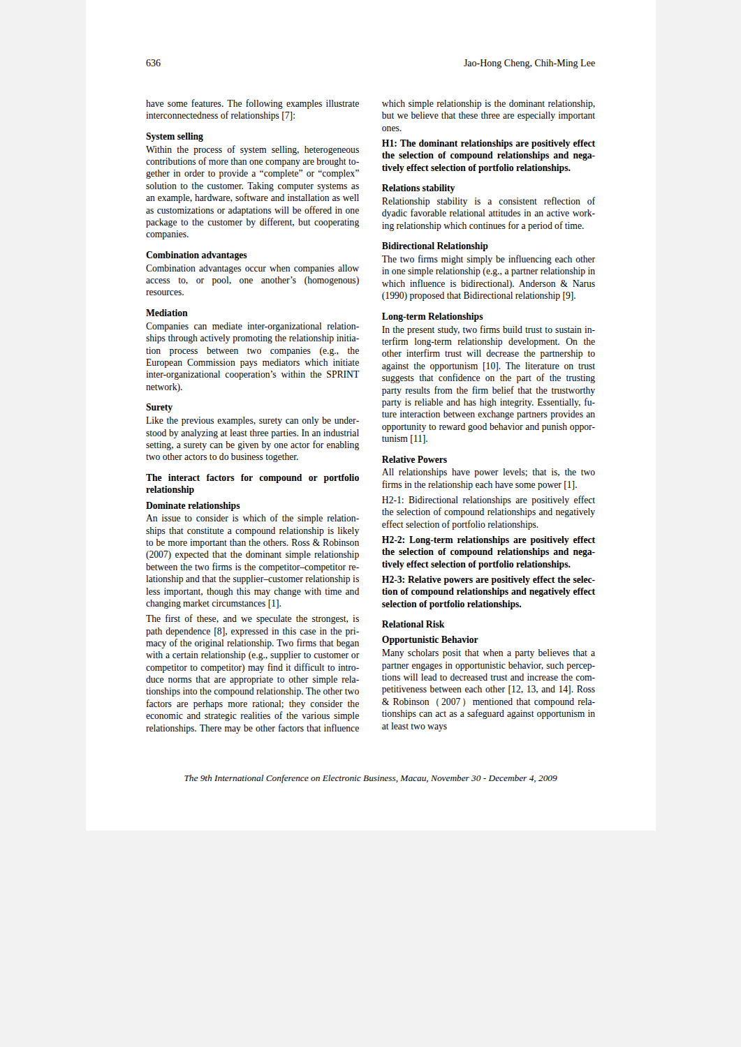636 Jao-Hong Cheng, Chih-Ming Lee
have some features. The following examples illustrate interconnectedness of relationships [7]:
System selling
Within the process of system selling, heterogeneous contributions of more than one company are brought together in order to provide a “complete” or “complex” solution to the customer. Taking computer systems as an example, hardware, software and installation as well as customizations or adaptations will be offered in one package to the customer by different, but cooperating companies.
Combination advantages
Combination advantages occur when companies allow access to, or pool, one another’s (homogenous) resources.
Mediation
Companies can mediate inter-organizational relationships through actively promoting the relationship initiation process between two companies (e.g., the European Commission pays mediators which initiate inter-organizational cooperation’s within the SPRINT network).
Surety
Like the previous examples, surety can only be understood by analyzing at least three parties. In an industrial setting, a surety can be given by one actor for enabling two other actors to do business together.
The interact factors for compound or portfolio relationship
Dominate relationships
An issue to consider is which of the simple relationships that constitute a compound relationship is likely to be more important than the others. Ross & Robinson (2007) expected that the dominant simple relationship between the two firms is the competitor–competitor relationship and that the supplier–customer relationship is less important, though this may change with time and changing market circumstances [1].
The first of these, and we speculate the strongest, is path dependence [8], expressed in this case in the primacy of the original relationship. Two firms that began with a certain relationship (e.g., supplier to customer or competitor to competitor) may find it difficult to introduce norms that are appropriate to other simple relationships into the compound relationship. The other two factors are perhaps more rational; they consider the economic and strategic realities of the various simple relationships. There may be other factors that influence which simple relationship is the dominant relationship, but we believe that these three are especially important ones.
H1: The dominant relationships are positively effect the selection of compound relationships and negatively effect selection of portfolio relationships.
Relations stability
Relationship stability is a consistent reflection of dyadic favorable relational attitudes in an active working relationship which continues for a period of time.
Bidirectional Relationship
The two firms might simply be influencing each other in one simple relationship (e.g., a partner relationship in which influence is bidirectional). Anderson & Narus (1990) proposed that Bidirectional relationship [9].
Long-term Relationships
In the present study, two firms build trust to sustain interfirm long-term relationship development. On the other interfirm trust will decrease the partnership to against the opportunism [10]. The literature on trust suggests that confidence on the part of the trusting party results from the firm belief that the trustworthy party is reliable and has high integrity. Essentially, future interaction between exchange partners provides an opportunity to reward good behavior and punish opportunism [11].
Relative Powers
All relationships have power levels; that is, the two firms in the relationship each have some power [1].
H2-1: Bidirectional relationships are positively effect the selection of compound relationships and negatively effect selection of portfolio relationships.
H2-2: Long-term relationships are positively effect the selection of compound relationships and negatively effect selection of portfolio relationships.
H2-3: Relative powers are positively effect the selection of compound relationships and negatively effect selection of portfolio relationships.
Relational Risk
Opportunistic Behavior
Many scholars posit that when a party believes that a partner engages in opportunistic behavior, such perceptions will lead to decreased trust and increase the competitiveness between each other [12, 13, and 14]. Ross & Robinson（2007）mentioned that compound relationships can act as a safeguard against opportunism in at least two ways
The 9th International Conference on Electronic Business, Macau, November 30 - December 4, 2009